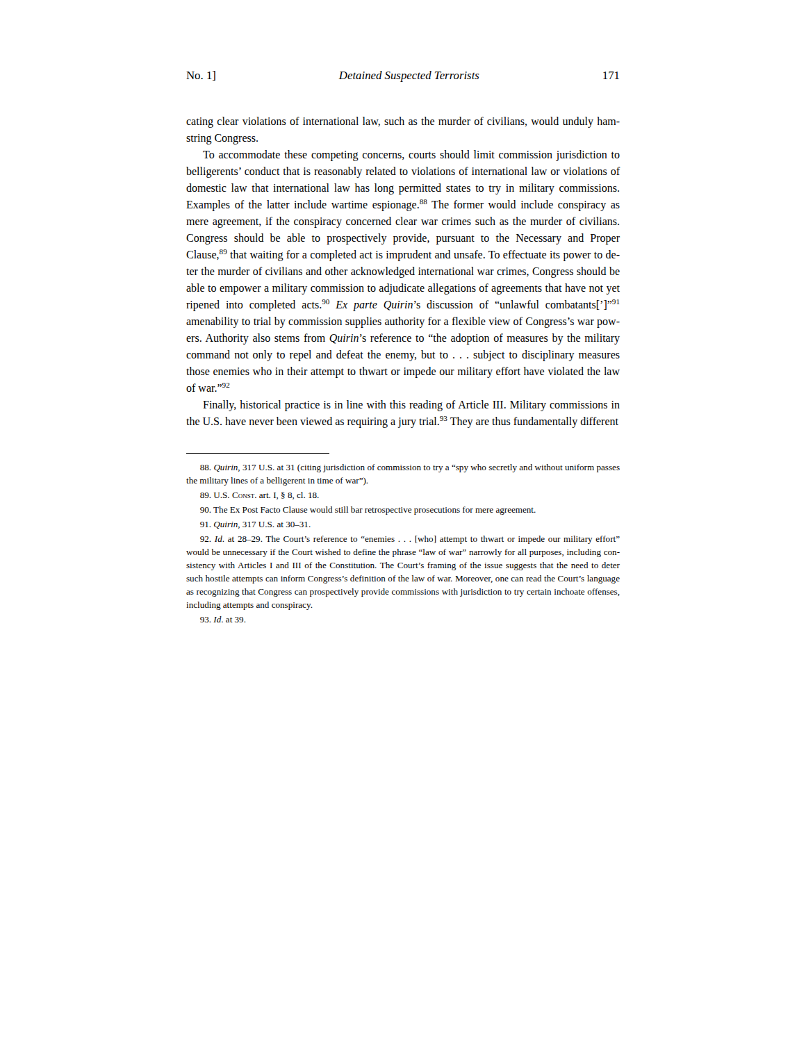No. 1] Detained Suspected Terrorists 171
cating clear violations of international law, such as the murder of civilians, would unduly hamstring Congress.
To accommodate these competing concerns, courts should limit commission jurisdiction to belligerents’ conduct that is reasonably related to violations of international law or violations of domestic law that international law has long permitted states to try in military commissions. Examples of the latter include wartime espionage.88 The former would include conspiracy as mere agreement, if the conspiracy concerned clear war crimes such as the murder of civilians. Congress should be able to prospectively provide, pursuant to the Necessary and Proper Clause,89 that waiting for a completed act is imprudent and unsafe. To effectuate its power to deter the murder of civilians and other acknowledged international war crimes, Congress should be able to empower a military commission to adjudicate allegations of agreements that have not yet ripened into completed acts.90 Ex parte Quirin’s discussion of “unlawful combatants[’]”91 amenability to trial by commission supplies authority for a flexible view of Congress’s war powers. Authority also stems from Quirin’s reference to “the adoption of measures by the military command not only to repel and defeat the enemy, but to . . . subject to disciplinary measures those enemies who in their attempt to thwart or impede our military effort have violated the law of war.”92
Finally, historical practice is in line with this reading of Article III. Military commissions in the U.S. have never been viewed as requiring a jury trial.93 They are thus fundamentally different
88. Quirin, 317 U.S. at 31 (citing jurisdiction of commission to try a “spy who secretly and without uniform passes the military lines of a belligerent in time of war”).
89. U.S. Const. art. I, § 8, cl. 18.
90. The Ex Post Facto Clause would still bar retrospective prosecutions for mere agreement.
91. Quirin, 317 U.S. at 30–31.
92. Id. at 28–29. The Court’s reference to “enemies . . . [who] attempt to thwart or impede our military effort” would be unnecessary if the Court wished to define the phrase “law of war” narrowly for all purposes, including consistency with Articles I and III of the Constitution. The Court’s framing of the issue suggests that the need to deter such hostile attempts can inform Congress’s definition of the law of war. Moreover, one can read the Court’s language as recognizing that Congress can prospectively provide commissions with jurisdiction to try certain inchoate offenses, including attempts and conspiracy.
93. Id. at 39.